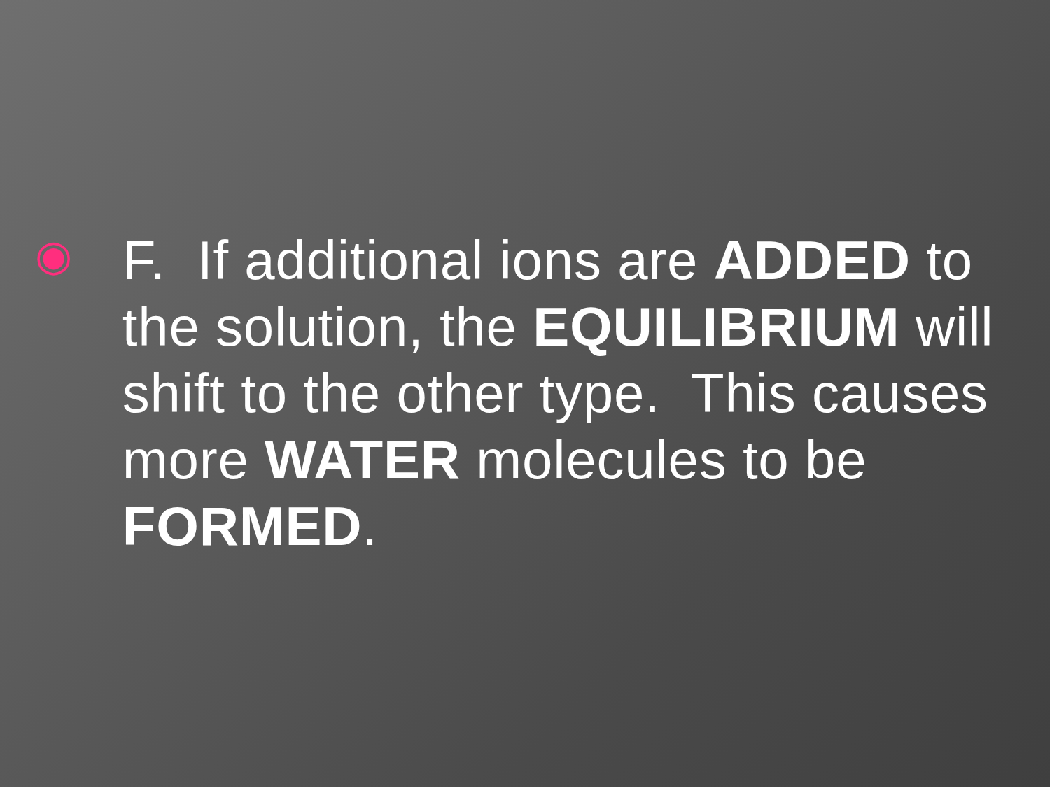F. If additional ions are ADDED to the solution, the EQUILIBRIUM will shift to the other type. This causes more WATER molecules to be FORMED.